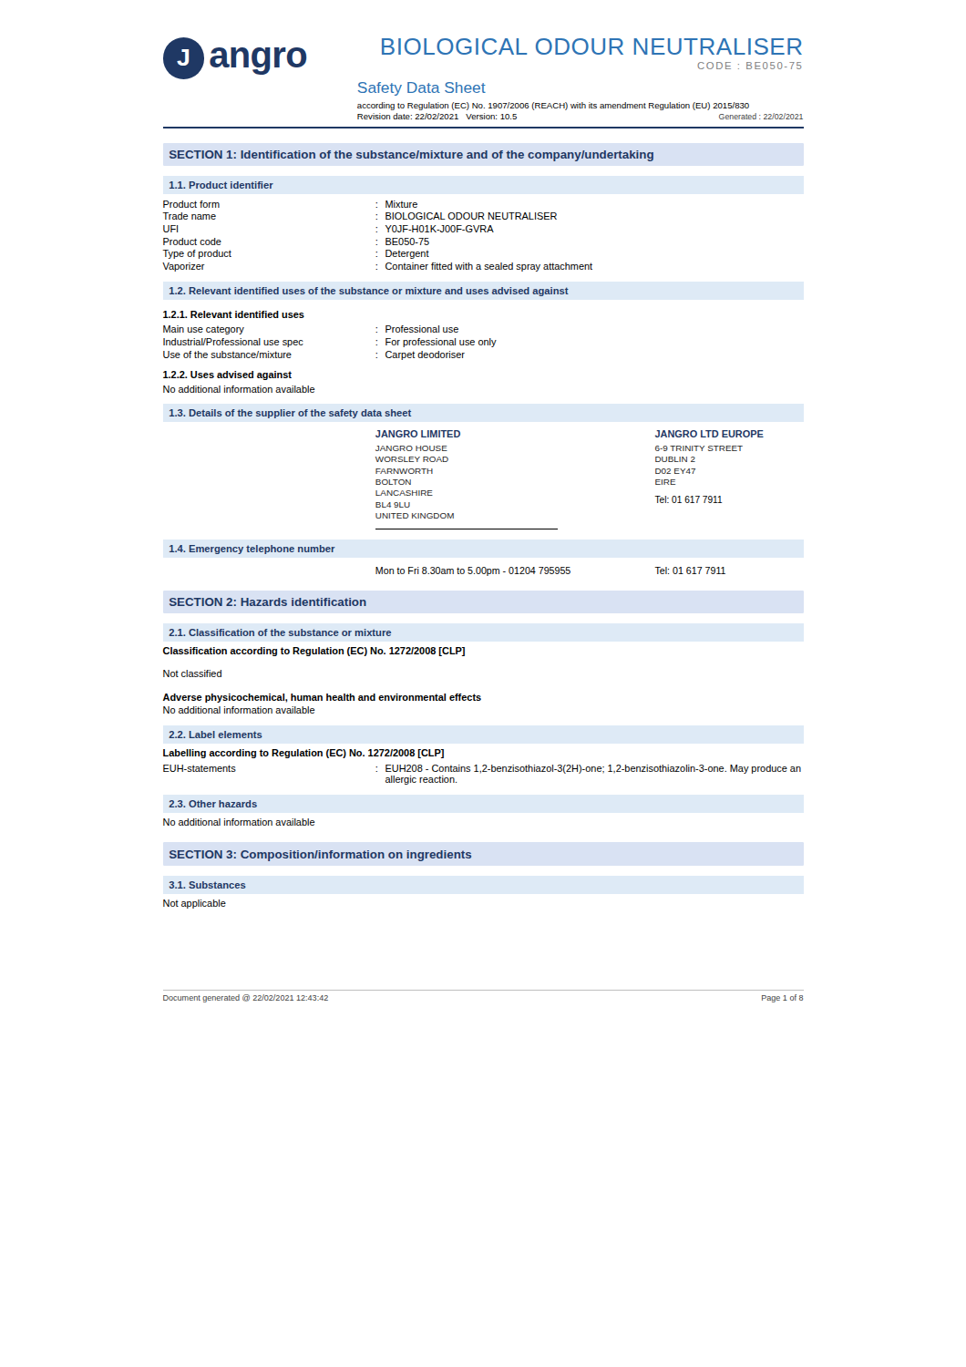Jangro
BIOLOGICAL ODOUR NEUTRALISER
CODE : BE050-75
Safety Data Sheet
according to Regulation (EC) No. 1907/2006 (REACH) with its amendment Regulation (EU) 2015/830
Revision date: 22/02/2021 Version: 10.5
Generated : 22/02/2021
SECTION 1: Identification of the substance/mixture and of the company/undertaking
1.1. Product identifier
| Product form | : | Mixture |
| Trade name | : | BIOLOGICAL ODOUR NEUTRALISER |
| UFI | : | Y0JF-H01K-J00F-GVRA |
| Product code | : | BE050-75 |
| Type of product | : | Detergent |
| Vaporizer | : | Container fitted with a sealed spray attachment |
1.2. Relevant identified uses of the substance or mixture and uses advised against
1.2.1. Relevant identified uses
| Main use category | : | Professional use |
| Industrial/Professional use spec | : | For professional use only |
| Use of the substance/mixture | : | Carpet deodoriser |
1.2.2. Uses advised against
No additional information available
1.3. Details of the supplier of the safety data sheet
JANGRO LIMITED
JANGRO HOUSE
WORSLEY ROAD
FARNWORTH
BOLTON
LANCASHIRE
BL4 9LU
UNITED KINGDOM
JANGRO LTD EUROPE
6-9 TRINITY STREET
DUBLIN 2
D02 EY47
EIRE
Tel: 01 617 7911
1.4. Emergency telephone number
Mon to Fri 8.30am to 5.00pm - 01204 795955
Tel: 01 617 7911
SECTION 2: Hazards identification
2.1. Classification of the substance or mixture
Classification according to Regulation (EC) No. 1272/2008 [CLP]
Not classified
Adverse physicochemical, human health and environmental effects
No additional information available
2.2. Label elements
Labelling according to Regulation (EC) No. 1272/2008 [CLP]
| EUH-statements | : | EUH208 - Contains 1,2-benzisothiazol-3(2H)-one; 1,2-benzisothiazolin-3-one. May produce an allergic reaction. |
2.3. Other hazards
No additional information available
SECTION 3: Composition/information on ingredients
3.1. Substances
Not applicable
Document generated @ 22/02/2021 12:43:42
Page 1 of 8